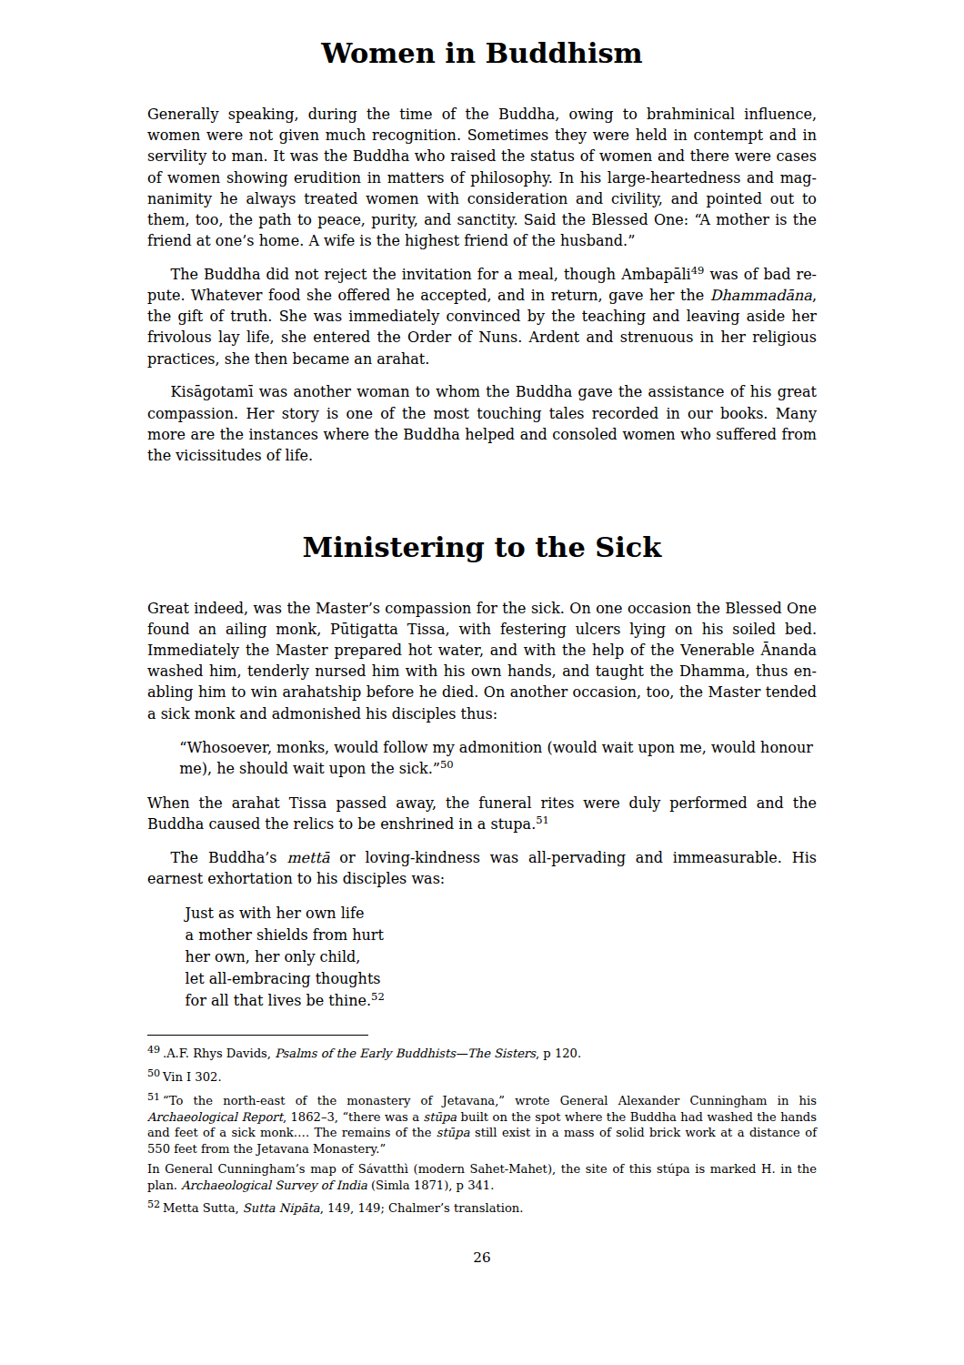Women in Buddhism
Generally speaking, during the time of the Buddha, owing to brahminical influence, women were not given much recognition. Sometimes they were held in contempt and in servility to man. It was the Buddha who raised the status of women and there were cases of women showing erudition in matters of philosophy. In his large-heartedness and magnanimity he always treated women with consideration and civility, and pointed out to them, too, the path to peace, purity, and sanctity. Said the Blessed One: “A mother is the friend at one’s home. A wife is the highest friend of the husband.”
The Buddha did not reject the invitation for a meal, though Ambapāli49 was of bad repute. Whatever food she offered he accepted, and in return, gave her the Dhammadāna, the gift of truth. She was immediately convinced by the teaching and leaving aside her frivolous lay life, she entered the Order of Nuns. Ardent and strenuous in her religious practices, she then became an arahat.
Kisāgotamī was another woman to whom the Buddha gave the assistance of his great compassion. Her story is one of the most touching tales recorded in our books. Many more are the instances where the Buddha helped and consoled women who suffered from the vicissitudes of life.
Ministering to the Sick
Great indeed, was the Master’s compassion for the sick. On one occasion the Blessed One found an ailing monk, Pūtigatta Tissa, with festering ulcers lying on his soiled bed. Immediately the Master prepared hot water, and with the help of the Venerable Ānanda washed him, tenderly nursed him with his own hands, and taught the Dhamma, thus enabling him to win arahatship before he died. On another occasion, too, the Master tended a sick monk and admonished his disciples thus:
“Whosoever, monks, would follow my admonition (would wait upon me, would honour me), he should wait upon the sick.”50
When the arahat Tissa passed away, the funeral rites were duly performed and the Buddha caused the relics to be enshrined in a stupa.51
The Buddha’s mettā or loving-kindness was all-pervading and immeasurable. His earnest exhortation to his disciples was:
Just as with her own life
a mother shields from hurt
her own, her only child,
let all-embracing thoughts
for all that lives be thine.52
49.A.F. Rhys Davids, Psalms of the Early Buddhists—The Sisters, p 120.
50 Vin I 302.
51“To the north-east of the monastery of Jetavana,” wrote General Alexander Cunningham in his Archaeological Report, 1862–3, “there was a stūpa built on the spot where the Buddha had washed the hands and feet of a sick monk…. The remains of the stūpa still exist in a mass of solid brick work at a distance of 550 feet from the Jetavana Monastery.”
In General Cunningham’s map of Sávatthì (modern Sahet-Mahet), the site of this stúpa is marked H. in the plan. Archaeological Survey of India (Simla 1871), p 341.
52 Metta Sutta, Sutta Nipāta, 149, 149; Chalmer’s translation.
26